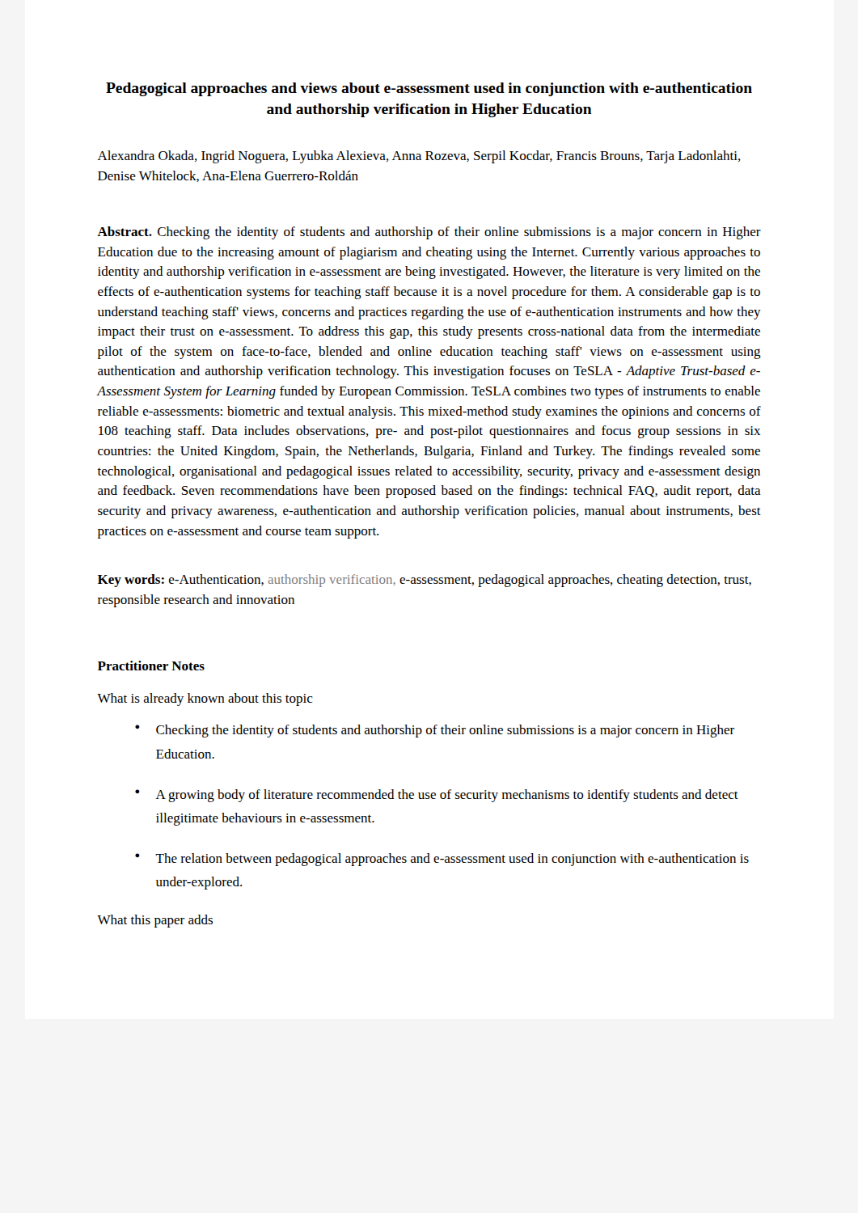Pedagogical approaches and views about e-assessment used in conjunction with e-authentication and authorship verification in Higher Education
Alexandra Okada, Ingrid Noguera, Lyubka Alexieva, Anna Rozeva, Serpil Kocdar, Francis Brouns, Tarja Ladonlahti, Denise Whitelock, Ana-Elena Guerrero-Roldán
Abstract. Checking the identity of students and authorship of their online submissions is a major concern in Higher Education due to the increasing amount of plagiarism and cheating using the Internet. Currently various approaches to identity and authorship verification in e-assessment are being investigated. However, the literature is very limited on the effects of e-authentication systems for teaching staff because it is a novel procedure for them. A considerable gap is to understand teaching staff' views, concerns and practices regarding the use of e-authentication instruments and how they impact their trust on e-assessment. To address this gap, this study presents cross-national data from the intermediate pilot of the system on face-to-face, blended and online education teaching staff' views on e-assessment using authentication and authorship verification technology. This investigation focuses on TeSLA - Adaptive Trust-based e-Assessment System for Learning funded by European Commission. TeSLA combines two types of instruments to enable reliable e-assessments: biometric and textual analysis. This mixed-method study examines the opinions and concerns of 108 teaching staff. Data includes observations, pre- and post-pilot questionnaires and focus group sessions in six countries: the United Kingdom, Spain, the Netherlands, Bulgaria, Finland and Turkey. The findings revealed some technological, organisational and pedagogical issues related to accessibility, security, privacy and e-assessment design and feedback. Seven recommendations have been proposed based on the findings: technical FAQ, audit report, data security and privacy awareness, e-authentication and authorship verification policies, manual about instruments, best practices on e-assessment and course team support.
Key words: e-Authentication, authorship verification, e-assessment, pedagogical approaches, cheating detection, trust, responsible research and innovation
Practitioner Notes
What is already known about this topic
Checking the identity of students and authorship of their online submissions is a major concern in Higher Education.
A growing body of literature recommended the use of security mechanisms to identify students and detect illegitimate behaviours in e-assessment.
The relation between pedagogical approaches and e-assessment used in conjunction with e-authentication is under-explored.
What this paper adds